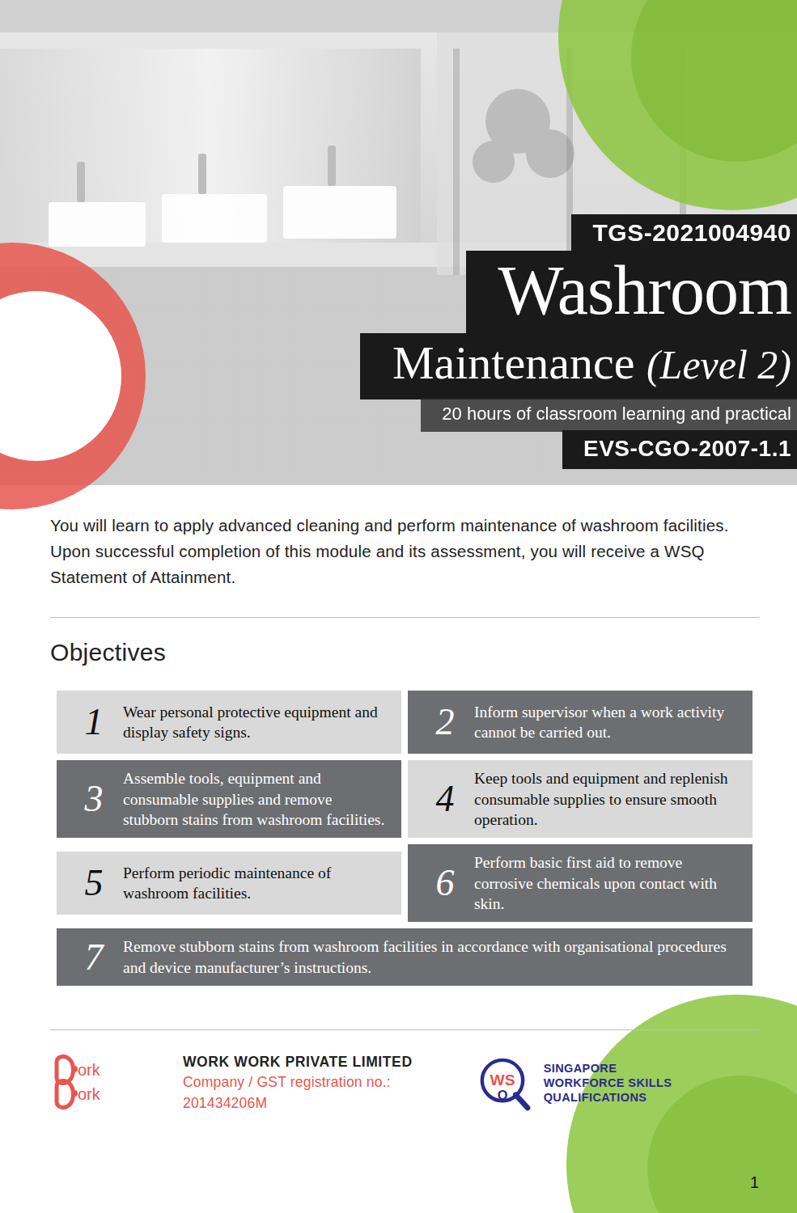TGS-2021004940
Washroom
Maintenance (Level 2)
20 hours of classroom learning and practical
EVS-CGO-2007-1.1
You will learn to apply advanced cleaning and perform maintenance of washroom facilities. Upon successful completion of this module and its assessment, you will receive a WSQ Statement of Attainment.
Objectives
| 1 Wear personal protective equipment and display safety signs. | 2 Inform supervisor when a work activity cannot be carried out. |
| 3 Assemble tools, equipment and consumable supplies and remove stubborn stains from washroom facilities. | 4 Keep tools and equipment and replenish consumable supplies to ensure smooth operation. |
| 5 Perform periodic maintenance of washroom facilities. | 6 Perform basic first aid to remove corrosive chemicals upon contact with skin. |
| 7 Remove stubborn stains from washroom facilities in accordance with organisational procedures and device manufacturer’s instructions. |
ork ork
WORK WORK PRIVATE LIMITED
Company / GST registration no.:
201434206M
WS Q
Singapore
Workforce Skills
Qualifications
1